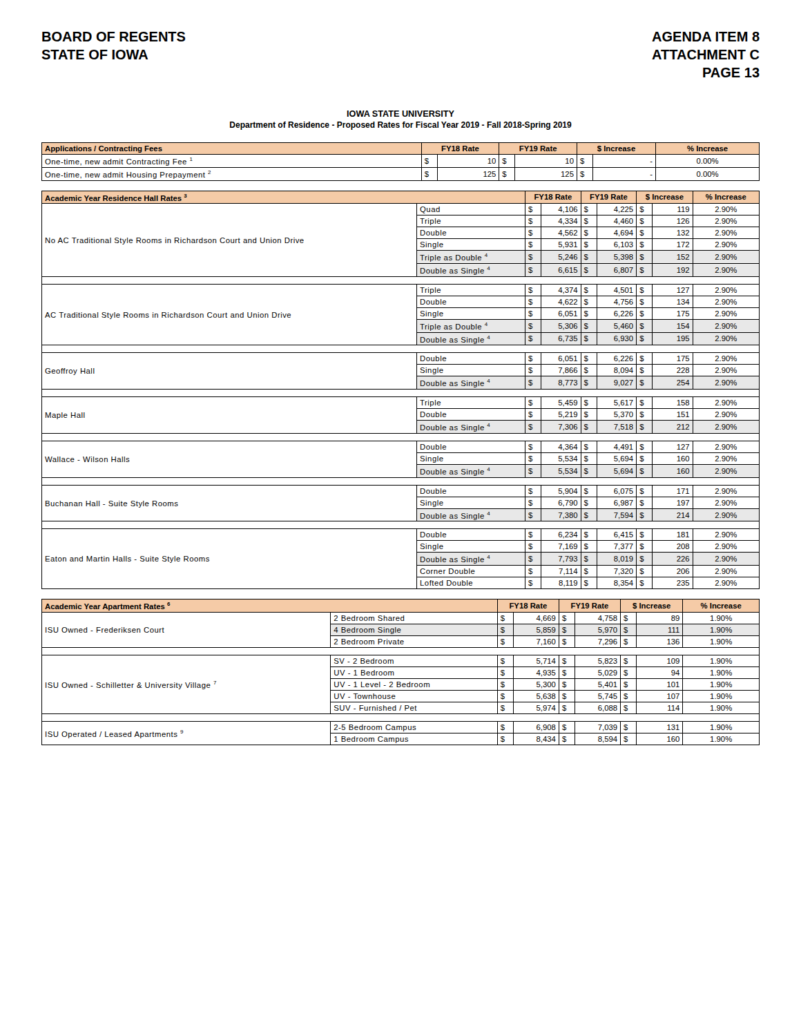BOARD OF REGENTS
STATE OF IOWA
AGENDA ITEM 8
ATTACHMENT C
PAGE 13
IOWA STATE UNIVERSITY
Department of Residence - Proposed Rates for Fiscal Year 2019 - Fall 2018-Spring 2019
| Applications / Contracting Fees | FY18 Rate | FY19 Rate | $ Increase | % Increase |
| --- | --- | --- | --- | --- |
| One-time, new admit Contracting Fee 1 | $ | 10 | $ | 10 | $ | - | 0.00% |
| One-time, new admit Housing Prepayment 2 | $ | 125 | $ | 125 | $ | - | 0.00% |
| Academic Year Residence Hall Rates 3 | FY18 Rate | FY19 Rate | $ Increase | % Increase |
| --- | --- | --- | --- | --- |
| No AC Traditional Style Rooms in Richardson Court and Union Drive | Quad | $ | 4,106 | $ | 4,225 | $ | 119 | 2.90% |
| Triple | $ | 4,334 | $ | 4,460 | $ | 126 | 2.90% |
| Double | $ | 4,562 | $ | 4,694 | $ | 132 | 2.90% |
| Single | $ | 5,931 | $ | 6,103 | $ | 172 | 2.90% |
| Triple as Double 4 | $ | 5,246 | $ | 5,398 | $ | 152 | 2.90% |
| Double as Single 4 | $ | 6,615 | $ | 6,807 | $ | 192 | 2.90% |
| AC Traditional Style Rooms in Richardson Court and Union Drive | Triple | $ | 4,374 | $ | 4,501 | $ | 127 | 2.90% |
| Double | $ | 4,622 | $ | 4,756 | $ | 134 | 2.90% |
| Single | $ | 6,051 | $ | 6,226 | $ | 175 | 2.90% |
| Triple as Double 4 | $ | 5,306 | $ | 5,460 | $ | 154 | 2.90% |
| Double as Single 4 | $ | 6,735 | $ | 6,930 | $ | 195 | 2.90% |
| Geoffroy Hall | Double | $ | 6,051 | $ | 6,226 | $ | 175 | 2.90% |
| Single | $ | 7,866 | $ | 8,094 | $ | 228 | 2.90% |
| Double as Single 4 | $ | 8,773 | $ | 9,027 | $ | 254 | 2.90% |
| Maple Hall | Triple | $ | 5,459 | $ | 5,617 | $ | 158 | 2.90% |
| Double | $ | 5,219 | $ | 5,370 | $ | 151 | 2.90% |
| Double as Single 4 | $ | 7,306 | $ | 7,518 | $ | 212 | 2.90% |
| Wallace - Wilson Halls | Double | $ | 4,364 | $ | 4,491 | $ | 127 | 2.90% |
| Single | $ | 5,534 | $ | 5,694 | $ | 160 | 2.90% |
| Double as Single 4 | $ | 5,534 | $ | 5,694 | $ | 160 | 2.90% |
| Buchanan Hall - Suite Style Rooms | Double | $ | 5,904 | $ | 6,075 | $ | 171 | 2.90% |
| Single | $ | 6,790 | $ | 6,987 | $ | 197 | 2.90% |
| Double as Single 4 | $ | 7,380 | $ | 7,594 | $ | 214 | 2.90% |
| Eaton and Martin Halls - Suite Style Rooms | Double | $ | 6,234 | $ | 6,415 | $ | 181 | 2.90% |
| Single | $ | 7,169 | $ | 7,377 | $ | 208 | 2.90% |
| Double as Single 4 | $ | 7,793 | $ | 8,019 | $ | 226 | 2.90% |
| Corner Double | $ | 7,114 | $ | 7,320 | $ | 206 | 2.90% |
| Lofted Double | $ | 8,119 | $ | 8,354 | $ | 235 | 2.90% |
| Academic Year Apartment Rates 6 | FY18 Rate | FY19 Rate | $ Increase | % Increase |
| --- | --- | --- | --- | --- |
| ISU Owned - Frederiksen Court | 2 Bedroom Shared | $ | 4,669 | $ | 4,758 | $ | 89 | 1.90% |
| 4 Bedroom Single | $ | 5,859 | $ | 5,970 | $ | 111 | 1.90% |
| 2 Bedroom Private | $ | 7,160 | $ | 7,296 | $ | 136 | 1.90% |
| ISU Owned - Schilletter & University Village 7 | SV - 2 Bedroom | $ | 5,714 | $ | 5,823 | $ | 109 | 1.90% |
| UV - 1 Bedroom | $ | 4,935 | $ | 5,029 | $ | 94 | 1.90% |
| UV - 1 Level - 2 Bedroom | $ | 5,300 | $ | 5,401 | $ | 101 | 1.90% |
| UV - Townhouse | $ | 5,638 | $ | 5,745 | $ | 107 | 1.90% |
| SUV - Furnished / Pet | $ | 5,974 | $ | 6,088 | $ | 114 | 1.90% |
| ISU Operated / Leased Apartments 9 | 2-5 Bedroom Campus | $ | 6,908 | $ | 7,039 | $ | 131 | 1.90% |
| 1 Bedroom Campus | $ | 8,434 | $ | 8,594 | $ | 160 | 1.90% |